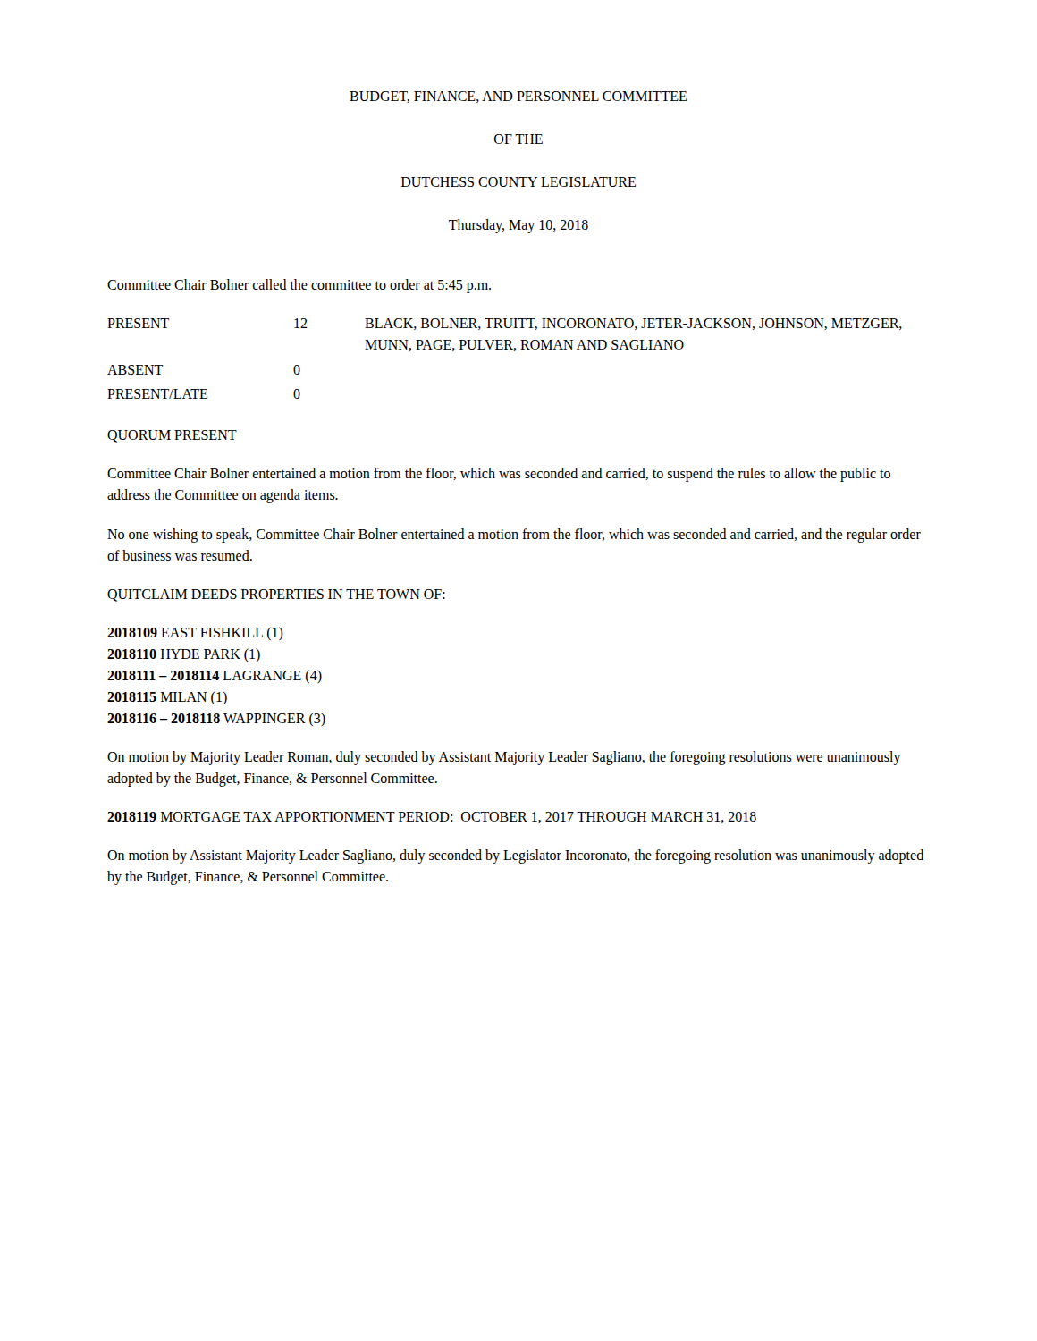Budget, Finance, and Personnel Committee
of the
Dutchess County Legislature
Thursday, May 10, 2018
Committee Chair Bolner called the committee to order at 5:45 p.m.
| PRESENT | 12 | Black, Bolner, Truitt, Incoronato, Jeter-Jackson, Johnson, Metzger, Munn, Page, Pulver, Roman and Sagliano |
| ABSENT | 0 | |
| PRESENT/LATE | 0 | |
Quorum Present
Committee Chair Bolner entertained a motion from the floor, which was seconded and carried, to suspend the rules to allow the public to address the Committee on agenda items.
No one wishing to speak, Committee Chair Bolner entertained a motion from the floor, which was seconded and carried, and the regular order of business was resumed.
Quitclaim Deeds Properties in the Town of:
2018109 EAST FISHKILL (1)
2018110 HYDE PARK (1)
2018111 – 2018114 LAGRANGE (4)
2018115 MILAN (1)
2018116 – 2018118 WAPPINGER (3)
On motion by Majority Leader Roman, duly seconded by Assistant Majority Leader Sagliano, the foregoing resolutions were unanimously adopted by the Budget, Finance, & Personnel Committee.
2018119 MORTGAGE TAX APPORTIONMENT PERIOD: OCTOBER 1, 2017 THROUGH MARCH 31, 2018
On motion by Assistant Majority Leader Sagliano, duly seconded by Legislator Incoronato, the foregoing resolution was unanimously adopted by the Budget, Finance, & Personnel Committee.